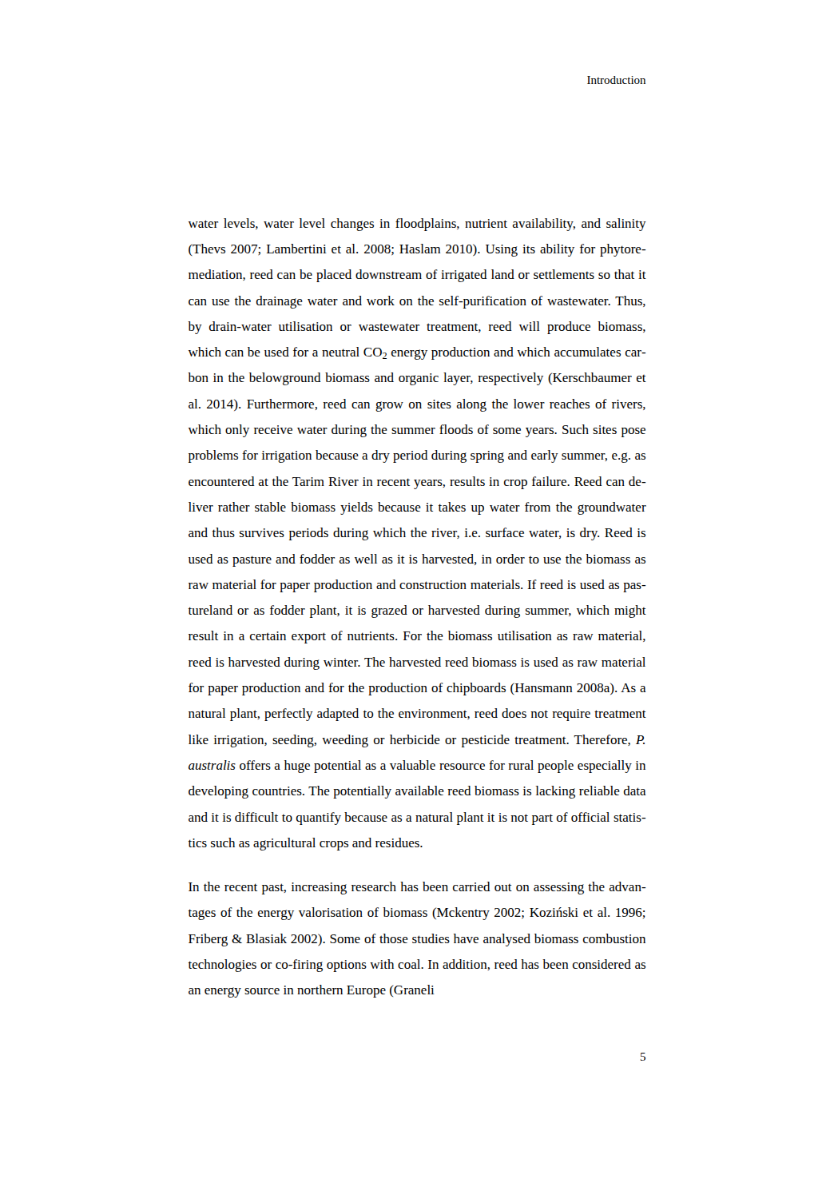Introduction
water levels, water level changes in floodplains, nutrient availability, and salinity (Thevs 2007; Lambertini et al. 2008; Haslam 2010). Using its ability for phytoremediation, reed can be placed downstream of irrigated land or settlements so that it can use the drainage water and work on the self-purification of wastewater. Thus, by drain-water utilisation or wastewater treatment, reed will produce biomass, which can be used for a neutral CO2 energy production and which accumulates carbon in the belowground biomass and organic layer, respectively (Kerschbaumer et al. 2014). Furthermore, reed can grow on sites along the lower reaches of rivers, which only receive water during the summer floods of some years. Such sites pose problems for irrigation because a dry period during spring and early summer, e.g. as encountered at the Tarim River in recent years, results in crop failure. Reed can deliver rather stable biomass yields because it takes up water from the groundwater and thus survives periods during which the river, i.e. surface water, is dry. Reed is used as pasture and fodder as well as it is harvested, in order to use the biomass as raw material for paper production and construction materials. If reed is used as pastureland or as fodder plant, it is grazed or harvested during summer, which might result in a certain export of nutrients. For the biomass utilisation as raw material, reed is harvested during winter. The harvested reed biomass is used as raw material for paper production and for the production of chipboards (Hansmann 2008a). As a natural plant, perfectly adapted to the environment, reed does not require treatment like irrigation, seeding, weeding or herbicide or pesticide treatment. Therefore, P. australis offers a huge potential as a valuable resource for rural people especially in developing countries. The potentially available reed biomass is lacking reliable data and it is difficult to quantify because as a natural plant it is not part of official statistics such as agricultural crops and residues.
In the recent past, increasing research has been carried out on assessing the advantages of the energy valorisation of biomass (Mckentry 2002; Koziński et al. 1996; Friberg & Blasiak 2002). Some of those studies have analysed biomass combustion technologies or co-firing options with coal. In addition, reed has been considered as an energy source in northern Europe (Graneli
5